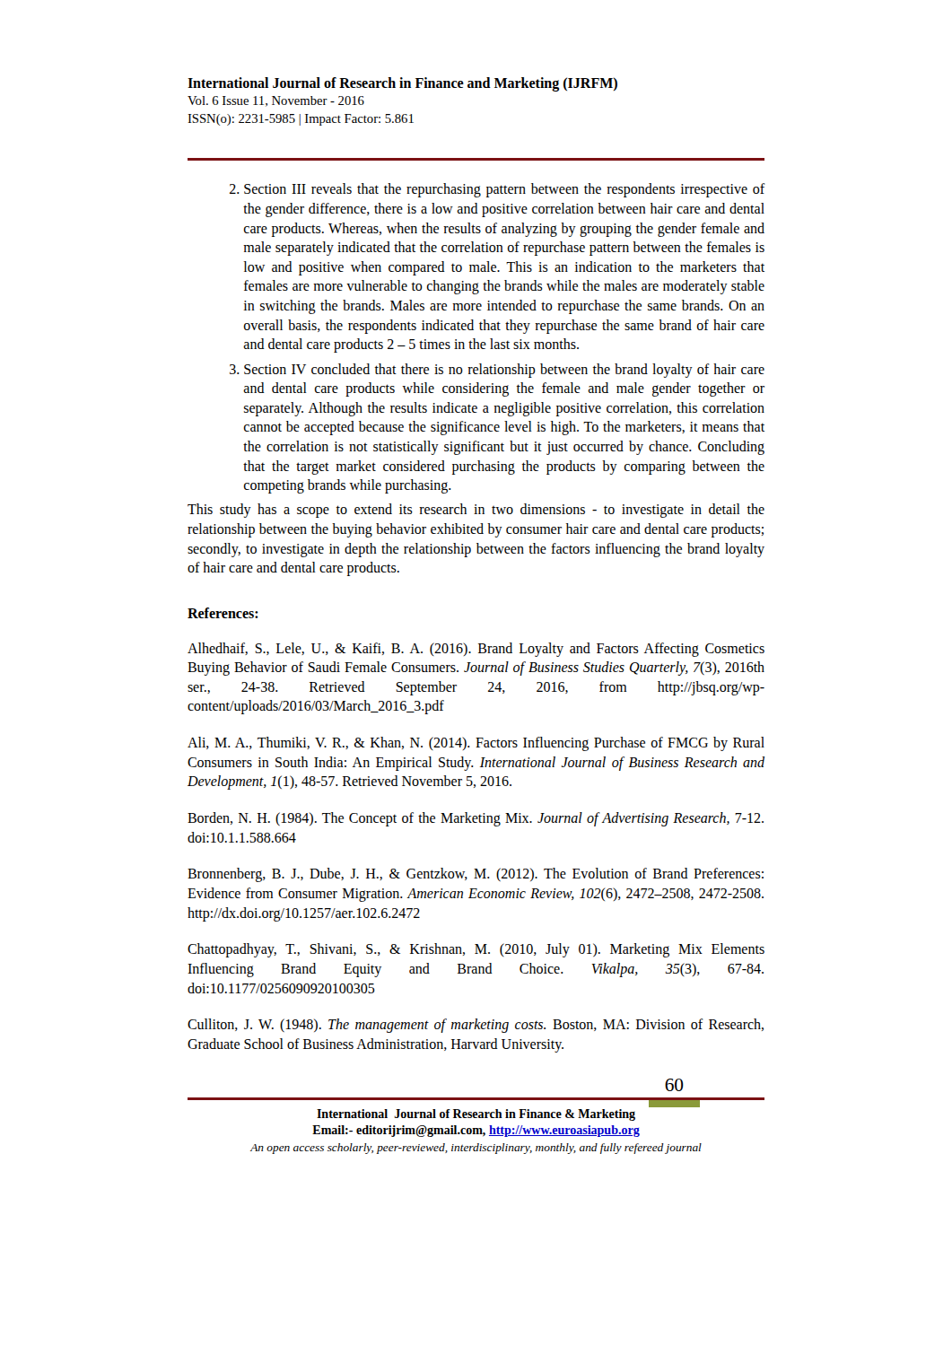International Journal of Research in Finance and Marketing (IJRFM)
Vol. 6 Issue 11, November - 2016
ISSN(o): 2231-5985 | Impact Factor: 5.861
Section III reveals that the repurchasing pattern between the respondents irrespective of the gender difference, there is a low and positive correlation between hair care and dental care products. Whereas, when the results of analyzing by grouping the gender female and male separately indicated that the correlation of repurchase pattern between the females is low and positive when compared to male. This is an indication to the marketers that females are more vulnerable to changing the brands while the males are moderately stable in switching the brands. Males are more intended to repurchase the same brands. On an overall basis, the respondents indicated that they repurchase the same brand of hair care and dental care products 2 – 5 times in the last six months.
Section IV concluded that there is no relationship between the brand loyalty of hair care and dental care products while considering the female and male gender together or separately. Although the results indicate a negligible positive correlation, this correlation cannot be accepted because the significance level is high. To the marketers, it means that the correlation is not statistically significant but it just occurred by chance. Concluding that the target market considered purchasing the products by comparing between the competing brands while purchasing.
This study has a scope to extend its research in two dimensions - to investigate in detail the relationship between the buying behavior exhibited by consumer hair care and dental care products; secondly, to investigate in depth the relationship between the factors influencing the brand loyalty of hair care and dental care products.
References:
Alhedhaif, S., Lele, U., & Kaifi, B. A. (2016). Brand Loyalty and Factors Affecting Cosmetics Buying Behavior of Saudi Female Consumers. Journal of Business Studies Quarterly, 7(3), 2016th ser., 24-38. Retrieved September 24, 2016, from http://jbsq.org/wp-content/uploads/2016/03/March_2016_3.pdf
Ali, M. A., Thumiki, V. R., & Khan, N. (2014). Factors Influencing Purchase of FMCG by Rural Consumers in South India: An Empirical Study. International Journal of Business Research and Development, 1(1), 48-57. Retrieved November 5, 2016.
Borden, N. H. (1984). The Concept of the Marketing Mix. Journal of Advertising Research, 7-12. doi:10.1.1.588.664
Bronnenberg, B. J., Dube, J. H., & Gentzkow, M. (2012). The Evolution of Brand Preferences: Evidence from Consumer Migration. American Economic Review, 102(6), 2472–2508, 2472-2508. http://dx.doi.org/10.1257/aer.102.6.2472
Chattopadhyay, T., Shivani, S., & Krishnan, M. (2010, July 01). Marketing Mix Elements Influencing Brand Equity and Brand Choice. Vikalpa, 35(3), 67-84. doi:10.1177/0256090920100305
Culliton, J. W. (1948). The management of marketing costs. Boston, MA: Division of Research, Graduate School of Business Administration, Harvard University.
International Journal of Research in Finance & Marketing
Email:- editorijrim@gmail.com, http://www.euroasiapub.org
An open access scholarly, peer-reviewed, interdisciplinary, monthly, and fully refereed journal
60